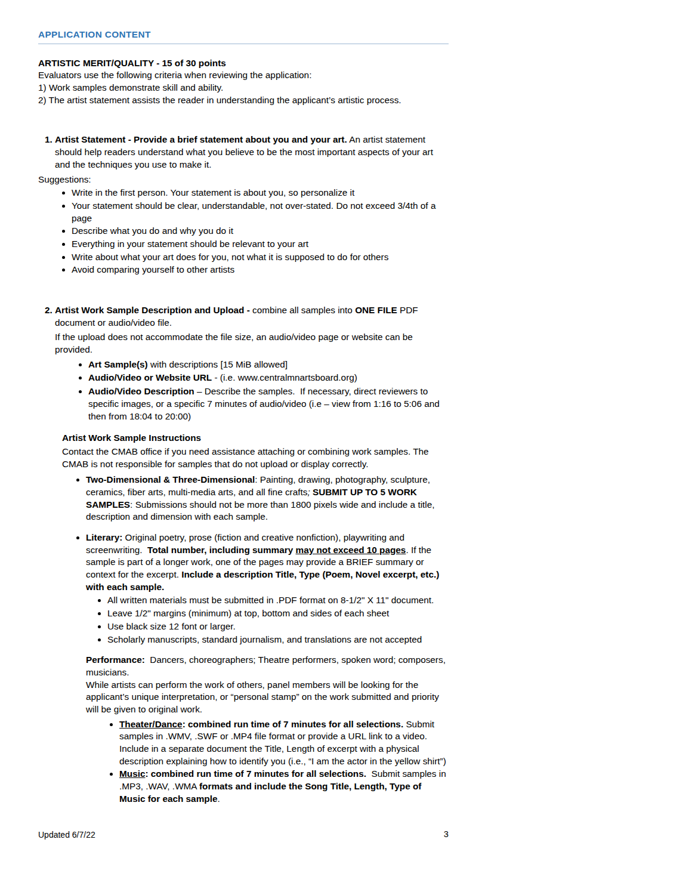APPLICATION CONTENT
ARTISTIC MERIT/QUALITY - 15 of 30 points
Evaluators use the following criteria when reviewing the application:
1) Work samples demonstrate skill and ability.
2) The artist statement assists the reader in understanding the applicant’s artistic process.
Artist Statement - Provide a brief statement about you and your art. An artist statement should help readers understand what you believe to be the most important aspects of your art and the techniques you use to make it.
Suggestions:
Write in the first person. Your statement is about you, so personalize it
Your statement should be clear, understandable, not over-stated. Do not exceed 3/4th of a page
Describe what you do and why you do it
Everything in your statement should be relevant to your art
Write about what your art does for you, not what it is supposed to do for others
Avoid comparing yourself to other artists
Artist Work Sample Description and Upload - combine all samples into ONE FILE PDF document or audio/video file.
If the upload does not accommodate the file size, an audio/video page or website can be provided.
Art Sample(s) with descriptions [15 MiB allowed]
Audio/Video or Website URL - (i.e. www.centralmnartsboard.org)
Audio/Video Description – Describe the samples. If necessary, direct reviewers to specific images, or a specific 7 minutes of audio/video (i.e – view from 1:16 to 5:06 and then from 18:04 to 20:00)
Artist Work Sample Instructions
Contact the CMAB office if you need assistance attaching or combining work samples. The CMAB is not responsible for samples that do not upload or display correctly.
Two-Dimensional & Three-Dimensional: Painting, drawing, photography, sculpture, ceramics, fiber arts, multi-media arts, and all fine crafts; SUBMIT UP TO 5 WORK SAMPLES: Submissions should not be more than 1800 pixels wide and include a title, description and dimension with each sample.
Literary: Original poetry, prose (fiction and creative nonfiction), playwriting and screenwriting. Total number, including summary may not exceed 10 pages. If the sample is part of a longer work, one of the pages may provide a BRIEF summary or context for the excerpt. Include a description Title, Type (Poem, Novel excerpt, etc.) with each sample.
All written materials must be submitted in .PDF format on 8-1/2" X 11" document.
Leave 1/2" margins (minimum) at top, bottom and sides of each sheet
Use black size 12 font or larger.
Scholarly manuscripts, standard journalism, and translations are not accepted
Performance: Dancers, choreographers; Theatre performers, spoken word; composers, musicians.
While artists can perform the work of others, panel members will be looking for the applicant’s unique interpretation, or “personal stamp” on the work submitted and priority will be given to original work.
Theater/Dance: combined run time of 7 minutes for all selections. Submit samples in .WMV, .SWF or .MP4 file format or provide a URL link to a video. Include in a separate document the Title, Length of excerpt with a physical description explaining how to identify you (i.e., “I am the actor in the yellow shirt”)
Music: combined run time of 7 minutes for all selections. Submit samples in .MP3, .WAV, .WMA formats and include the Song Title, Length, Type of Music for each sample.
Updated 6/7/22 3